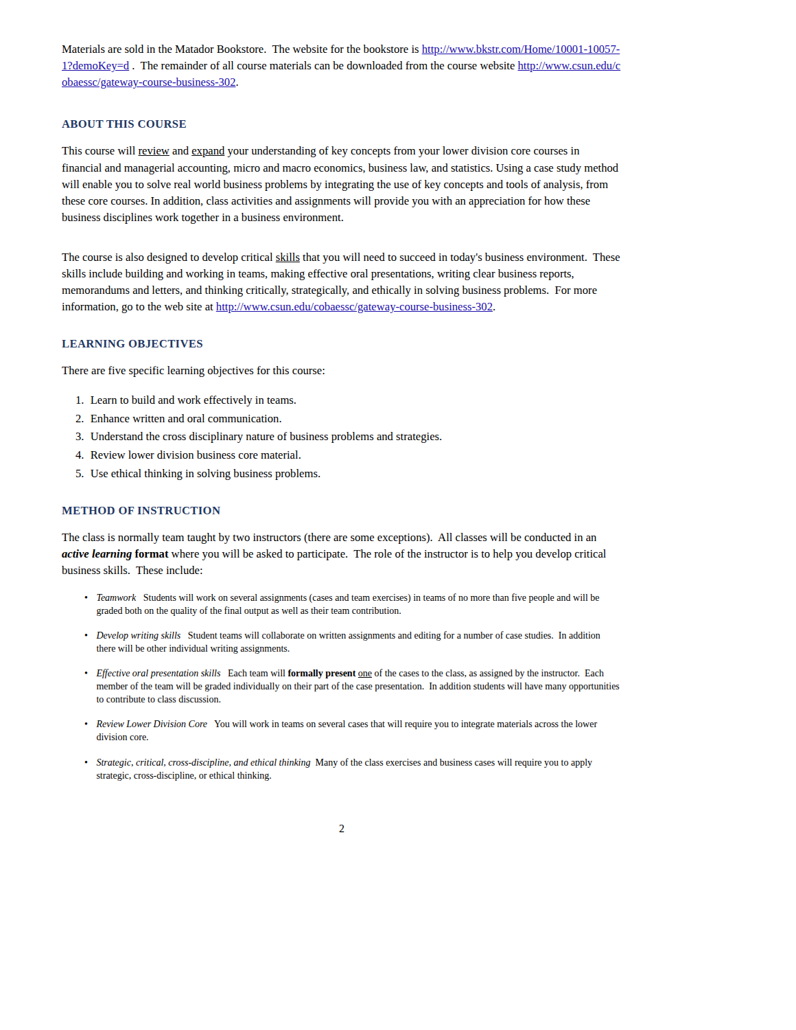Materials are sold in the Matador Bookstore. The website for the bookstore is http://www.bkstr.com/Home/10001-10057-1?demoKey=d . The remainder of all course materials can be downloaded from the course website http://www.csun.edu/cobaessc/gateway-course-business-302.
ABOUT THIS COURSE
This course will review and expand your understanding of key concepts from your lower division core courses in financial and managerial accounting, micro and macro economics, business law, and statistics. Using a case study method will enable you to solve real world business problems by integrating the use of key concepts and tools of analysis, from these core courses. In addition, class activities and assignments will provide you with an appreciation for how these business disciplines work together in a business environment.
The course is also designed to develop critical skills that you will need to succeed in today's business environment. These skills include building and working in teams, making effective oral presentations, writing clear business reports, memorandums and letters, and thinking critically, strategically, and ethically in solving business problems. For more information, go to the web site at http://www.csun.edu/cobaessc/gateway-course-business-302.
LEARNING OBJECTIVES
There are five specific learning objectives for this course:
Learn to build and work effectively in teams.
Enhance written and oral communication.
Understand the cross disciplinary nature of business problems and strategies.
Review lower division business core material.
Use ethical thinking in solving business problems.
METHOD OF INSTRUCTION
The class is normally team taught by two instructors (there are some exceptions). All classes will be conducted in an active learning format where you will be asked to participate. The role of the instructor is to help you develop critical business skills. These include:
Teamwork Students will work on several assignments (cases and team exercises) in teams of no more than five people and will be graded both on the quality of the final output as well as their team contribution.
Develop writing skills Student teams will collaborate on written assignments and editing for a number of case studies. In addition there will be other individual writing assignments.
Effective oral presentation skills Each team will formally present one of the cases to the class, as assigned by the instructor. Each member of the team will be graded individually on their part of the case presentation. In addition students will have many opportunities to contribute to class discussion.
Review Lower Division Core You will work in teams on several cases that will require you to integrate materials across the lower division core.
Strategic, critical, cross-discipline, and ethical thinking Many of the class exercises and business cases will require you to apply strategic, cross-discipline, or ethical thinking.
2